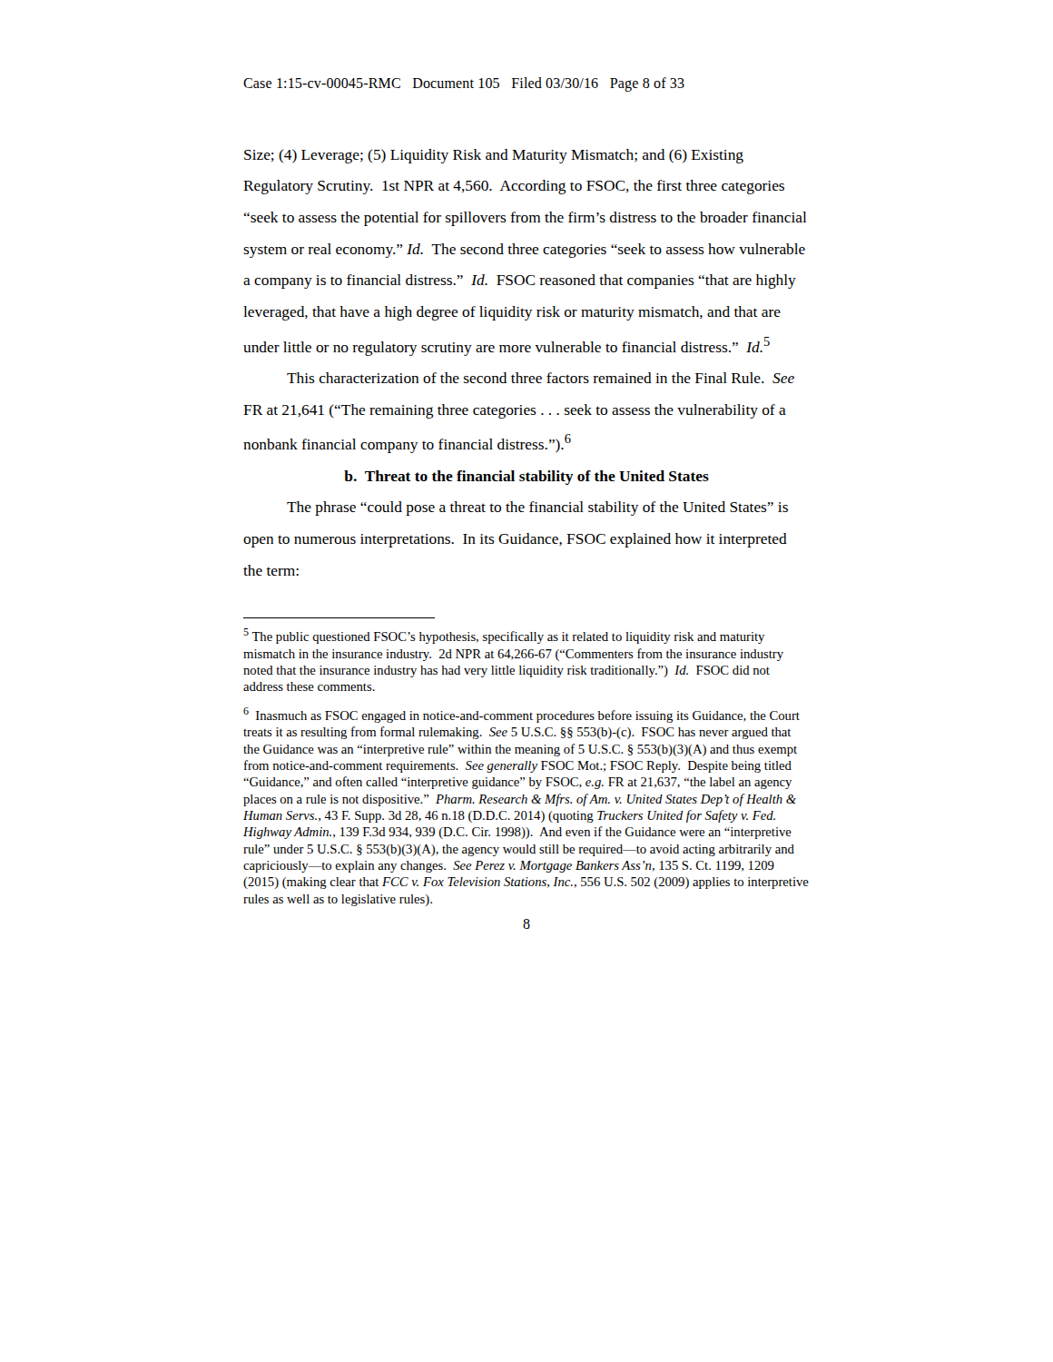Case 1:15-cv-00045-RMC Document 105 Filed 03/30/16 Page 8 of 33
Size; (4) Leverage; (5) Liquidity Risk and Maturity Mismatch; and (6) Existing Regulatory Scrutiny. 1st NPR at 4,560. According to FSOC, the first three categories “seek to assess the potential for spillovers from the firm’s distress to the broader financial system or real economy.” Id. The second three categories “seek to assess how vulnerable a company is to financial distress.” Id. FSOC reasoned that companies “that are highly leveraged, that have a high degree of liquidity risk or maturity mismatch, and that are under little or no regulatory scrutiny are more vulnerable to financial distress.” Id.5
This characterization of the second three factors remained in the Final Rule. See FR at 21,641 (“The remaining three categories . . . seek to assess the vulnerability of a nonbank financial company to financial distress.”).6
b. Threat to the financial stability of the United States
The phrase “could pose a threat to the financial stability of the United States” is open to numerous interpretations. In its Guidance, FSOC explained how it interpreted the term:
5 The public questioned FSOC’s hypothesis, specifically as it related to liquidity risk and maturity mismatch in the insurance industry. 2d NPR at 64,266-67 (“Commenters from the insurance industry noted that the insurance industry has had very little liquidity risk traditionally.”) Id. FSOC did not address these comments.
6 Inasmuch as FSOC engaged in notice-and-comment procedures before issuing its Guidance, the Court treats it as resulting from formal rulemaking. See 5 U.S.C. §§ 553(b)-(c). FSOC has never argued that the Guidance was an “interpretive rule” within the meaning of 5 U.S.C. § 553(b)(3)(A) and thus exempt from notice-and-comment requirements. See generally FSOC Mot.; FSOC Reply. Despite being titled “Guidance,” and often called “interpretive guidance” by FSOC, e.g. FR at 21,637, “the label an agency places on a rule is not dispositive.” Pharm. Research & Mfrs. of Am. v. United States Dep’t of Health & Human Servs., 43 F. Supp. 3d 28, 46 n.18 (D.D.C. 2014) (quoting Truckers United for Safety v. Fed. Highway Admin., 139 F.3d 934, 939 (D.C. Cir. 1998)). And even if the Guidance were an “interpretive rule” under 5 U.S.C. § 553(b)(3)(A), the agency would still be required—to avoid acting arbitrarily and capriciously—to explain any changes. See Perez v. Mortgage Bankers Ass’n, 135 S. Ct. 1199, 1209 (2015) (making clear that FCC v. Fox Television Stations, Inc., 556 U.S. 502 (2009) applies to interpretive rules as well as to legislative rules).
8